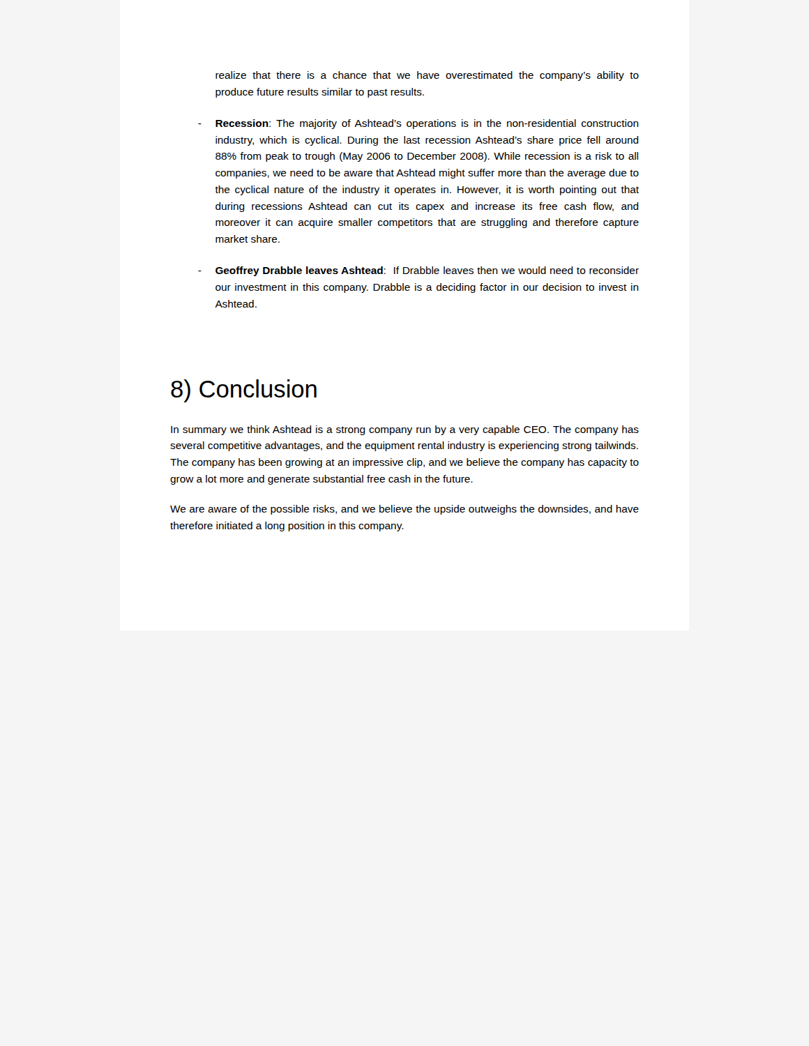realize that there is a chance that we have overestimated the company’s ability to produce future results similar to past results.
Recession: The majority of Ashtead’s operations is in the non-residential construction industry, which is cyclical. During the last recession Ashtead’s share price fell around 88% from peak to trough (May 2006 to December 2008). While recession is a risk to all companies, we need to be aware that Ashtead might suffer more than the average due to the cyclical nature of the industry it operates in. However, it is worth pointing out that during recessions Ashtead can cut its capex and increase its free cash flow, and moreover it can acquire smaller competitors that are struggling and therefore capture market share.
Geoffrey Drabble leaves Ashtead: If Drabble leaves then we would need to reconsider our investment in this company. Drabble is a deciding factor in our decision to invest in Ashtead.
8) Conclusion
In summary we think Ashtead is a strong company run by a very capable CEO. The company has several competitive advantages, and the equipment rental industry is experiencing strong tailwinds. The company has been growing at an impressive clip, and we believe the company has capacity to grow a lot more and generate substantial free cash in the future.
We are aware of the possible risks, and we believe the upside outweighs the downsides, and have therefore initiated a long position in this company.